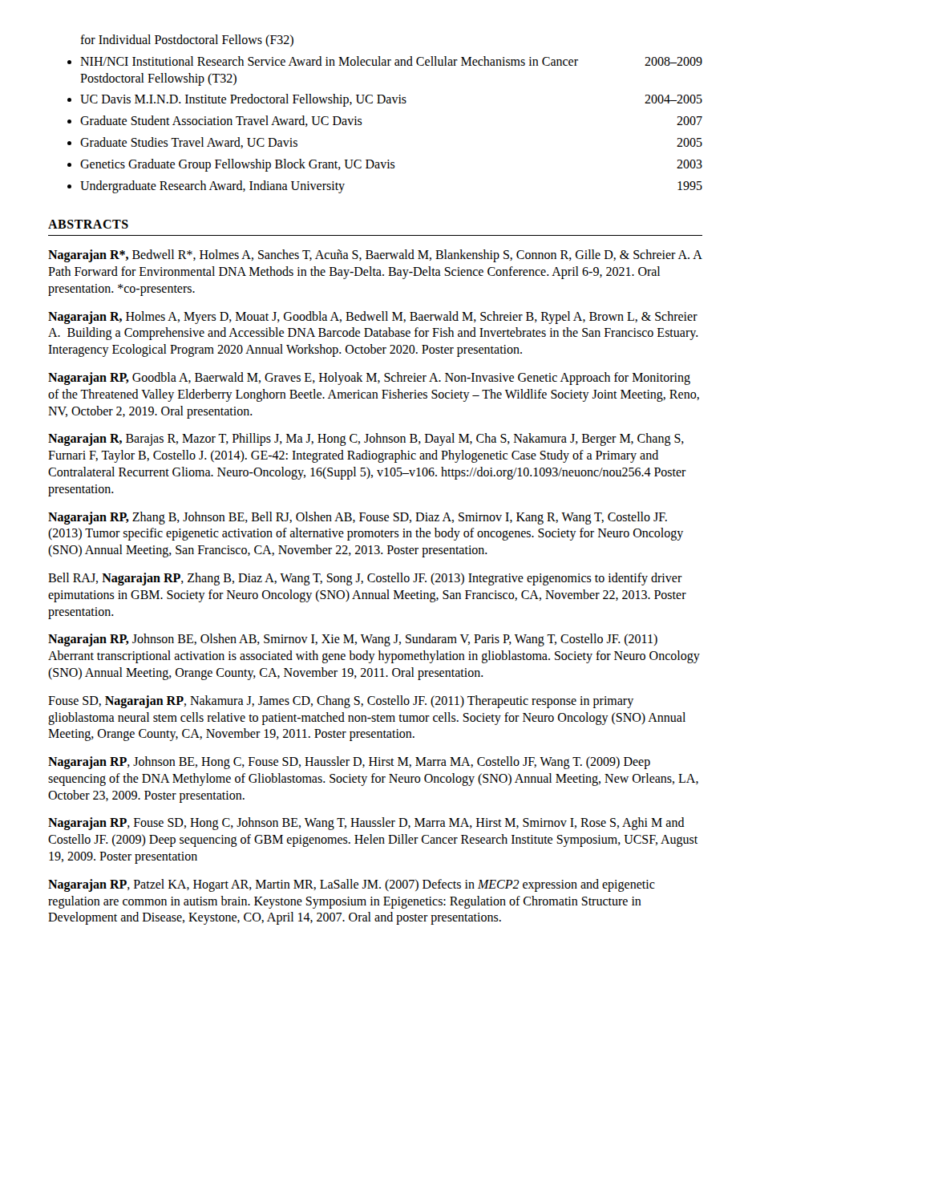for Individual Postdoctoral Fellows (F32)
NIH/NCI Institutional Research Service Award in Molecular and Cellular Mechanisms in Cancer Postdoctoral Fellowship (T32) 2008–2009
UC Davis M.I.N.D. Institute Predoctoral Fellowship, UC Davis 2004–2005
Graduate Student Association Travel Award, UC Davis 2007
Graduate Studies Travel Award, UC Davis 2005
Genetics Graduate Group Fellowship Block Grant, UC Davis 2003
Undergraduate Research Award, Indiana University 1995
Abstracts
Nagarajan R*, Bedwell R*, Holmes A, Sanches T, Acuña S, Baerwald M, Blankenship S, Connon R, Gille D, & Schreier A. A Path Forward for Environmental DNA Methods in the Bay-Delta. Bay-Delta Science Conference. April 6-9, 2021. Oral presentation. *co-presenters.
Nagarajan R, Holmes A, Myers D, Mouat J, Goodbla A, Bedwell M, Baerwald M, Schreier B, Rypel A, Brown L, & Schreier A. Building a Comprehensive and Accessible DNA Barcode Database for Fish and Invertebrates in the San Francisco Estuary. Interagency Ecological Program 2020 Annual Workshop. October 2020. Poster presentation.
Nagarajan RP, Goodbla A, Baerwald M, Graves E, Holyoak M, Schreier A. Non-Invasive Genetic Approach for Monitoring of the Threatened Valley Elderberry Longhorn Beetle. American Fisheries Society – The Wildlife Society Joint Meeting, Reno, NV, October 2, 2019. Oral presentation.
Nagarajan R, Barajas R, Mazor T, Phillips J, Ma J, Hong C, Johnson B, Dayal M, Cha S, Nakamura J, Berger M, Chang S, Furnari F, Taylor B, Costello J. (2014). GE-42: Integrated Radiographic and Phylogenetic Case Study of a Primary and Contralateral Recurrent Glioma. Neuro-Oncology, 16(Suppl 5), v105–v106. https://doi.org/10.1093/neuonc/nou256.4 Poster presentation.
Nagarajan RP, Zhang B, Johnson BE, Bell RJ, Olshen AB, Fouse SD, Diaz A, Smirnov I, Kang R, Wang T, Costello JF. (2013) Tumor specific epigenetic activation of alternative promoters in the body of oncogenes. Society for Neuro Oncology (SNO) Annual Meeting, San Francisco, CA, November 22, 2013. Poster presentation.
Bell RAJ, Nagarajan RP, Zhang B, Diaz A, Wang T, Song J, Costello JF. (2013) Integrative epigenomics to identify driver epimutations in GBM. Society for Neuro Oncology (SNO) Annual Meeting, San Francisco, CA, November 22, 2013. Poster presentation.
Nagarajan RP, Johnson BE, Olshen AB, Smirnov I, Xie M, Wang J, Sundaram V, Paris P, Wang T, Costello JF. (2011) Aberrant transcriptional activation is associated with gene body hypomethylation in glioblastoma. Society for Neuro Oncology (SNO) Annual Meeting, Orange County, CA, November 19, 2011. Oral presentation.
Fouse SD, Nagarajan RP, Nakamura J, James CD, Chang S, Costello JF. (2011) Therapeutic response in primary glioblastoma neural stem cells relative to patient-matched non-stem tumor cells. Society for Neuro Oncology (SNO) Annual Meeting, Orange County, CA, November 19, 2011. Poster presentation.
Nagarajan RP, Johnson BE, Hong C, Fouse SD, Haussler D, Hirst M, Marra MA, Costello JF, Wang T. (2009) Deep sequencing of the DNA Methylome of Glioblastomas. Society for Neuro Oncology (SNO) Annual Meeting, New Orleans, LA, October 23, 2009. Poster presentation.
Nagarajan RP, Fouse SD, Hong C, Johnson BE, Wang T, Haussler D, Marra MA, Hirst M, Smirnov I, Rose S, Aghi M and Costello JF. (2009) Deep sequencing of GBM epigenomes. Helen Diller Cancer Research Institute Symposium, UCSF, August 19, 2009. Poster presentation
Nagarajan RP, Patzel KA, Hogart AR, Martin MR, LaSalle JM. (2007) Defects in MECP2 expression and epigenetic regulation are common in autism brain. Keystone Symposium in Epigenetics: Regulation of Chromatin Structure in Development and Disease, Keystone, CO, April 14, 2007. Oral and poster presentations.